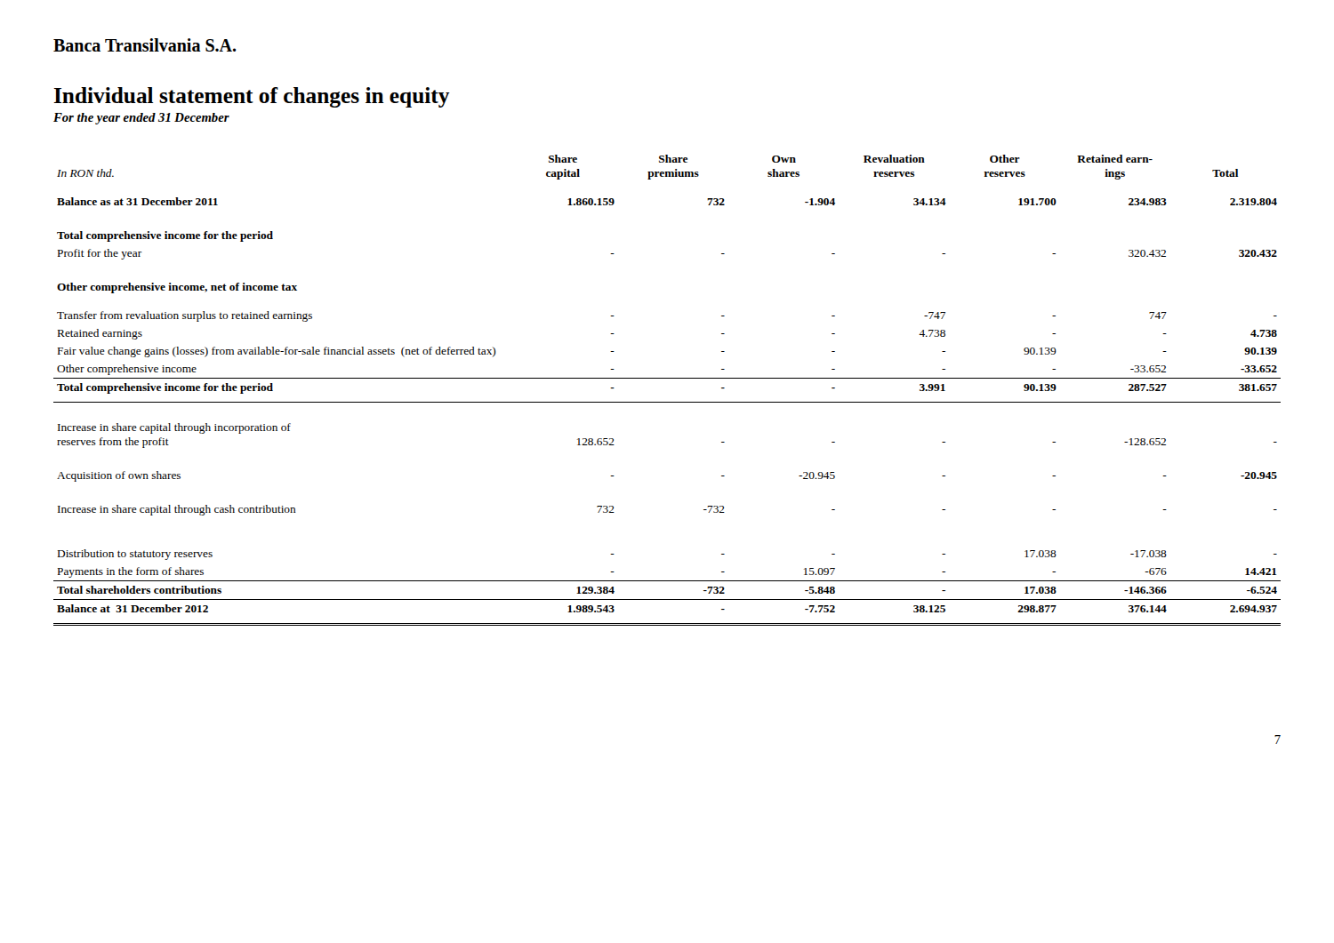Banca Transilvania S.A.
Individual statement of changes in equity
For the year ended 31 December
| In RON thd. | Share capital | Share premiums | Own shares | Revaluation reserves | Other reserves | Retained earn- ings | Total |
| --- | --- | --- | --- | --- | --- | --- | --- |
| Balance as at 31 December 2011 | 1.860.159 | 732 | -1.904 | 34.134 | 191.700 | 234.983 | 2.319.804 |
| Total comprehensive income for the period | |
| Profit for the year | - | - | - | - | - | 320.432 | 320.432 |
| Other comprehensive income, net of income tax | |
| Transfer from revaluation surplus to retained earnings | - | - | - | -747 | - | 747 | - |
| Retained earnings | - | - | - | 4.738 | - | - | 4.738 |
| Fair value change gains (losses) from available-for-sale financial assets (net of deferred tax) | - | - | - | - | 90.139 | - | 90.139 |
| Other comprehensive income | - | - | - | - | - | -33.652 | -33.652 |
| Total comprehensive income for the period | - | - | - | 3.991 | 90.139 | 287.527 | 381.657 |
| Increase in share capital through incorporation of reserves from the profit | 128.652 | - | - | - | - | -128.652 | - |
| Acquisition of own shares | - | - | -20.945 | - | - | - | -20.945 |
| Increase in share capital through cash contribution | 732 | -732 | - | - | - | - | - |
| Distribution to statutory reserves | - | - | - | - | 17.038 | -17.038 | - |
| Payments in the form of shares | - | - | 15.097 | - | - | -676 | 14.421 |
| Total shareholders contributions | 129.384 | -732 | -5.848 | - | 17.038 | -146.366 | -6.524 |
| Balance at 31 December 2012 | 1.989.543 | - | -7.752 | 38.125 | 298.877 | 376.144 | 2.694.937 |
7